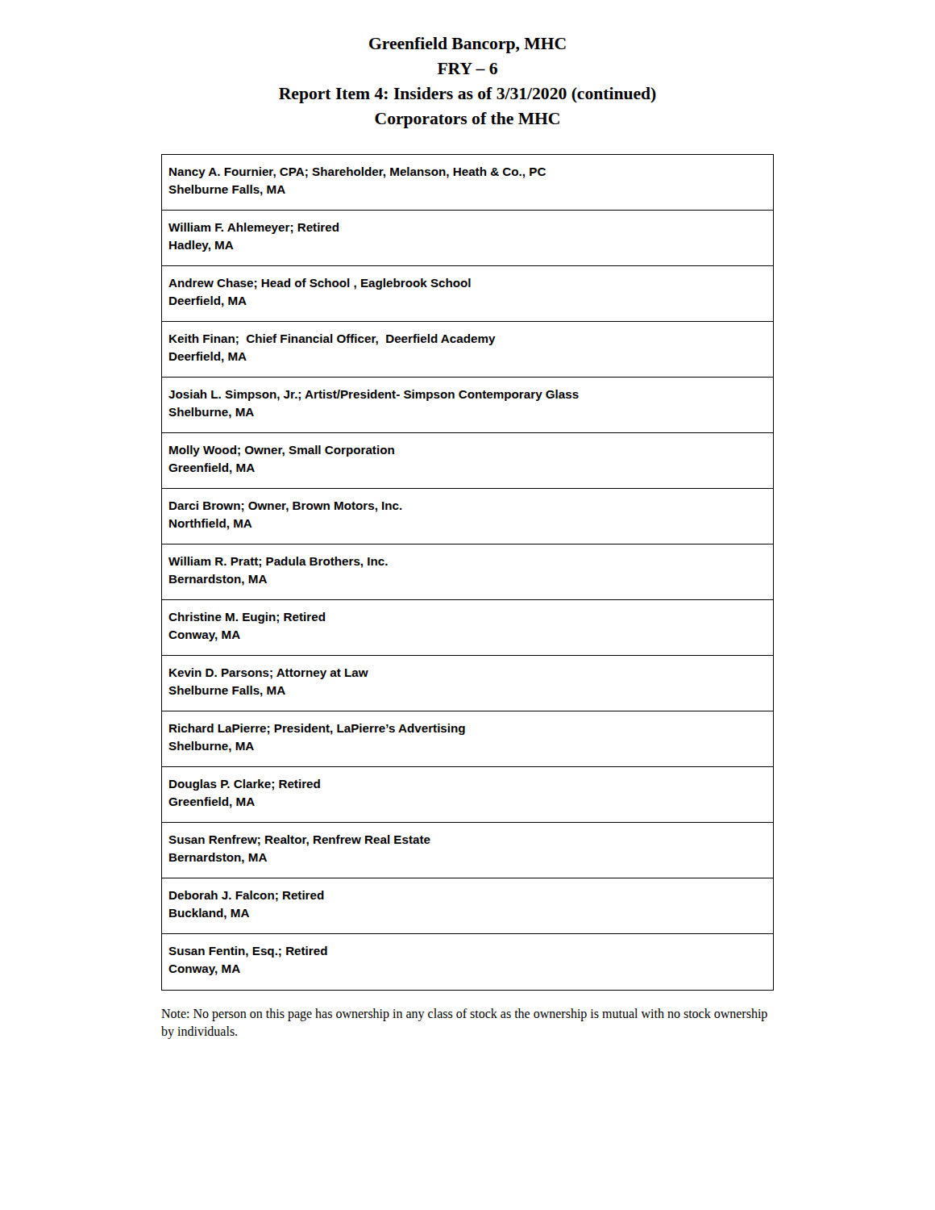Greenfield Bancorp, MHC
FRY – 6
Report Item 4: Insiders as of 3/31/2020 (continued)
Corporators of the MHC
| Nancy A. Fournier, CPA; Shareholder, Melanson, Heath & Co., PC Shelburne Falls, MA |
| William F. Ahlemeyer; Retired Hadley, MA |
| Andrew Chase; Head of School , Eaglebrook School Deerfield, MA |
| Keith Finan; Chief Financial Officer, Deerfield Academy Deerfield, MA |
| Josiah L. Simpson, Jr.; Artist/President- Simpson Contemporary Glass Shelburne, MA |
| Molly Wood; Owner, Small Corporation Greenfield, MA |
| Darci Brown; Owner, Brown Motors, Inc. Northfield, MA |
| William R. Pratt; Padula Brothers, Inc. Bernardston, MA |
| Christine M. Eugin; Retired Conway, MA |
| Kevin D. Parsons; Attorney at Law Shelburne Falls, MA |
| Richard LaPierre; President, LaPierre’s Advertising Shelburne, MA |
| Douglas P. Clarke; Retired Greenfield, MA |
| Susan Renfrew; Realtor, Renfrew Real Estate Bernardston, MA |
| Deborah J. Falcon; Retired Buckland, MA |
| Susan Fentin, Esq.; Retired Conway, MA |
Note: No person on this page has ownership in any class of stock as the ownership is mutual with no stock ownership by individuals.